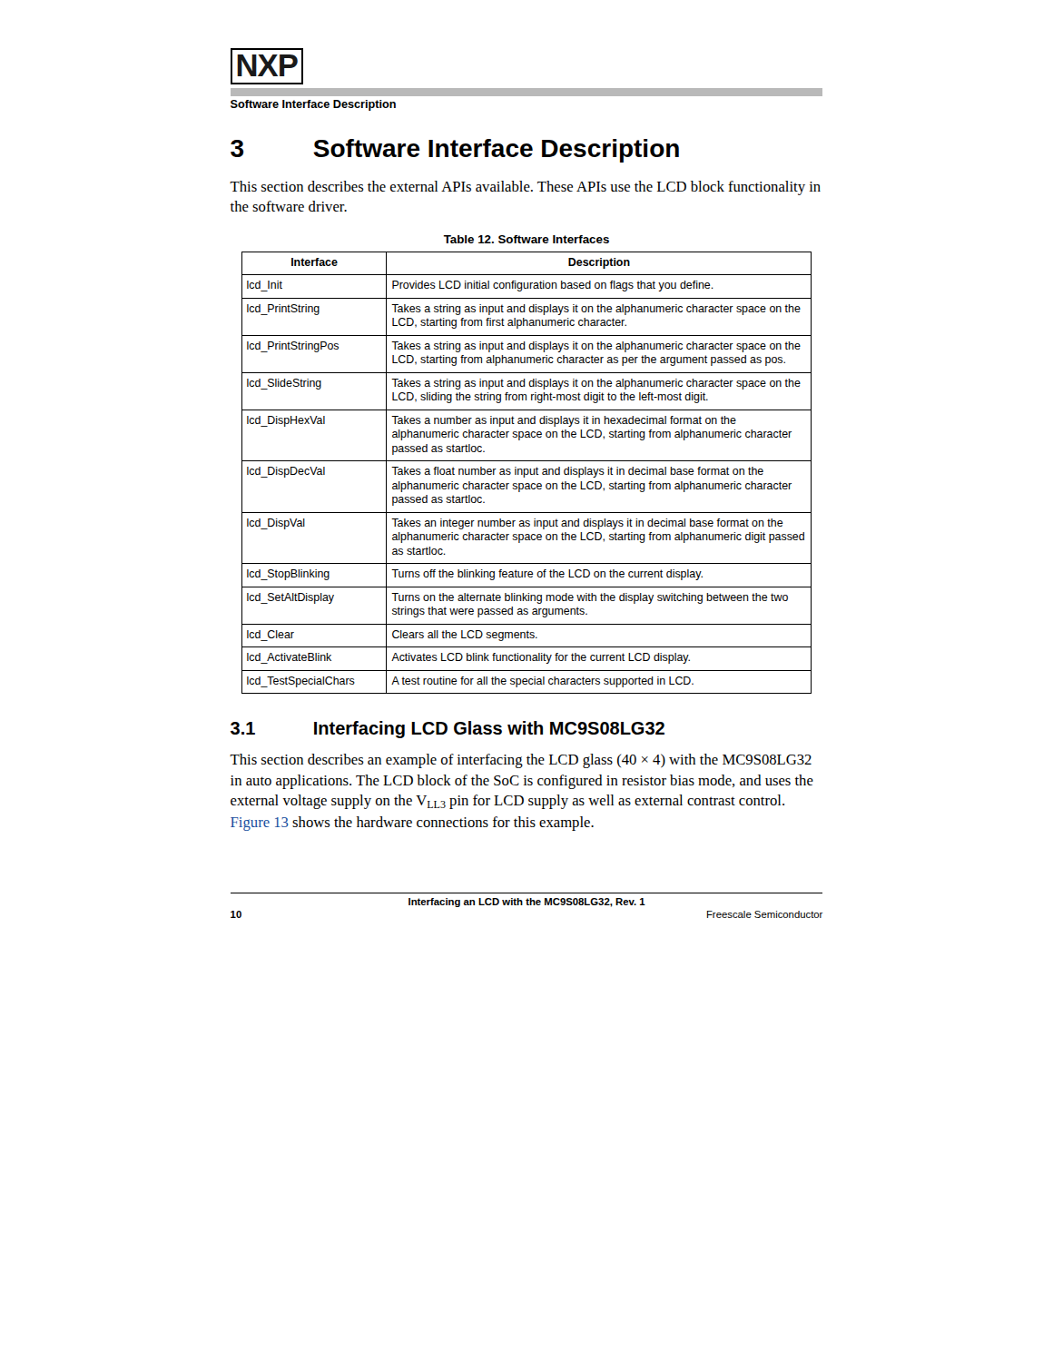NXP
Software Interface Description
3 Software Interface Description
This section describes the external APIs available. These APIs use the LCD block functionality in the software driver.
Table 12. Software Interfaces
| Interface | Description |
| --- | --- |
| lcd_Init | Provides LCD initial configuration based on flags that you define. |
| lcd_PrintString | Takes a string as input and displays it on the alphanumeric character space on the LCD, starting from first alphanumeric character. |
| lcd_PrintStringPos | Takes a string as input and displays it on the alphanumeric character space on the LCD, starting from alphanumeric character as per the argument passed as pos. |
| lcd_SlideString | Takes a string as input and displays it on the alphanumeric character space on the LCD, sliding the string from right-most digit to the left-most digit. |
| lcd_DispHexVal | Takes a number as input and displays it in hexadecimal format on the alphanumeric character space on the LCD, starting from alphanumeric character passed as startloc. |
| lcd_DispDecVal | Takes a float number as input and displays it in decimal base format on the alphanumeric character space on the LCD, starting from alphanumeric character passed as startloc. |
| lcd_DispVal | Takes an integer number as input and displays it in decimal base format on the alphanumeric character space on the LCD, starting from alphanumeric digit passed as startloc. |
| lcd_StopBlinking | Turns off the blinking feature of the LCD on the current display. |
| lcd_SetAltDisplay | Turns on the alternate blinking mode with the display switching between the two strings that were passed as arguments. |
| lcd_Clear | Clears all the LCD segments. |
| lcd_ActivateBlink | Activates LCD blink functionality for the current LCD display. |
| lcd_TestSpecialChars | A test routine for all the special characters supported in LCD. |
3.1 Interfacing LCD Glass with MC9S08LG32
This section describes an example of interfacing the LCD glass (40 × 4) with the MC9S08LG32 in auto applications. The LCD block of the SoC is configured in resistor bias mode, and uses the external voltage supply on the VLL3 pin for LCD supply as well as external contrast control. Figure 13 shows the hardware connections for this example.
Interfacing an LCD with the MC9S08LG32, Rev. 1
10 Freescale Semiconductor